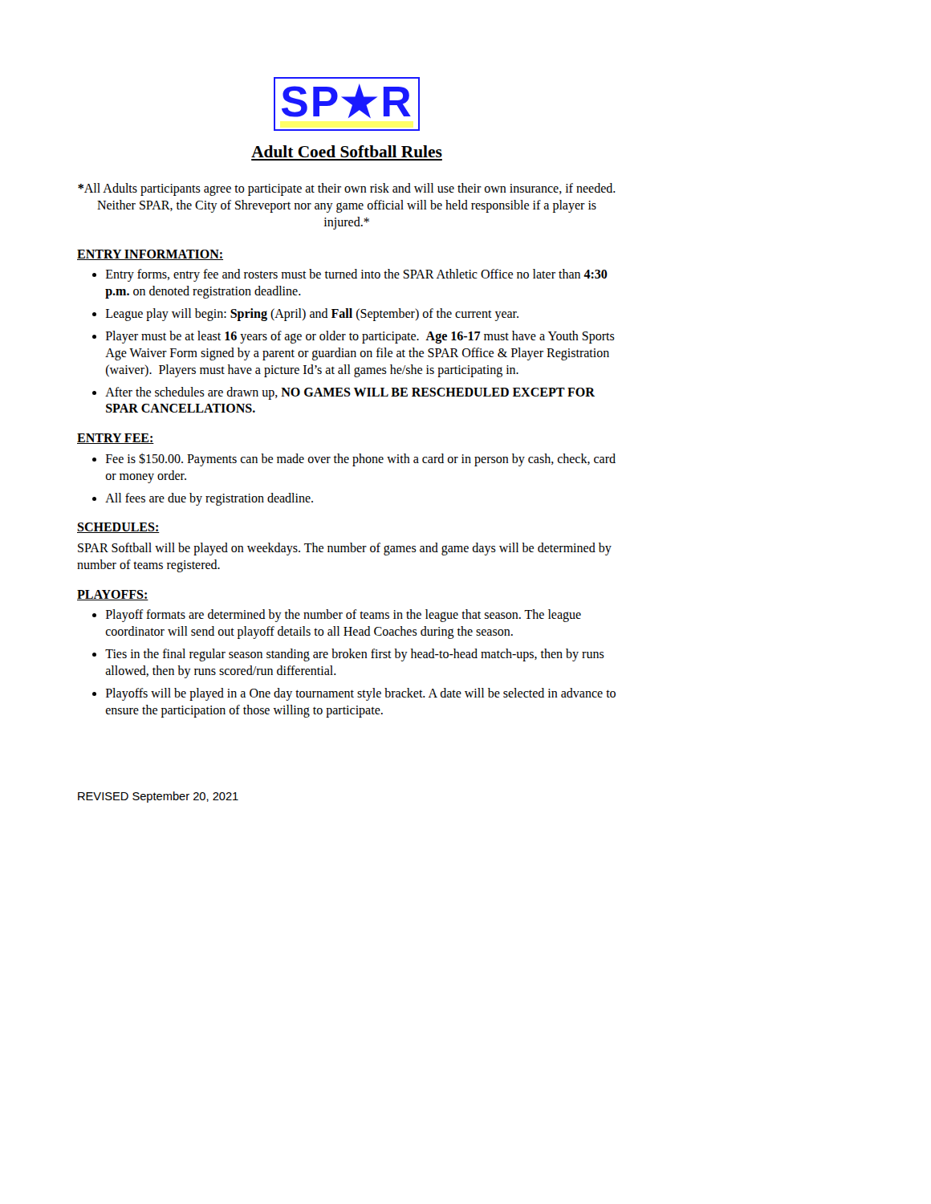SP★R
Adult Coed Softball Rules
*All Adults participants agree to participate at their own risk and will use their own insurance, if needed. Neither SPAR, the City of Shreveport nor any game official will be held responsible if a player is injured.*
ENTRY INFORMATION:
Entry forms, entry fee and rosters must be turned into the SPAR Athletic Office no later than 4:30 p.m. on denoted registration deadline.
League play will begin: Spring (April) and Fall (September) of the current year.
Player must be at least 16 years of age or older to participate. Age 16-17 must have a Youth Sports Age Waiver Form signed by a parent or guardian on file at the SPAR Office & Player Registration (waiver). Players must have a picture Id’s at all games he/she is participating in.
After the schedules are drawn up, NO GAMES WILL BE RESCHEDULED EXCEPT FOR SPAR CANCELLATIONS.
ENTRY FEE:
Fee is $150.00. Payments can be made over the phone with a card or in person by cash, check, card or money order.
All fees are due by registration deadline.
SCHEDULES:
SPAR Softball will be played on weekdays. The number of games and game days will be determined by number of teams registered.
PLAYOFFS:
Playoff formats are determined by the number of teams in the league that season. The league coordinator will send out playoff details to all Head Coaches during the season.
Ties in the final regular season standing are broken first by head-to-head match-ups, then by runs allowed, then by runs scored/run differential.
Playoffs will be played in a One day tournament style bracket. A date will be selected in advance to ensure the participation of those willing to participate.
REVISED September 20, 2021